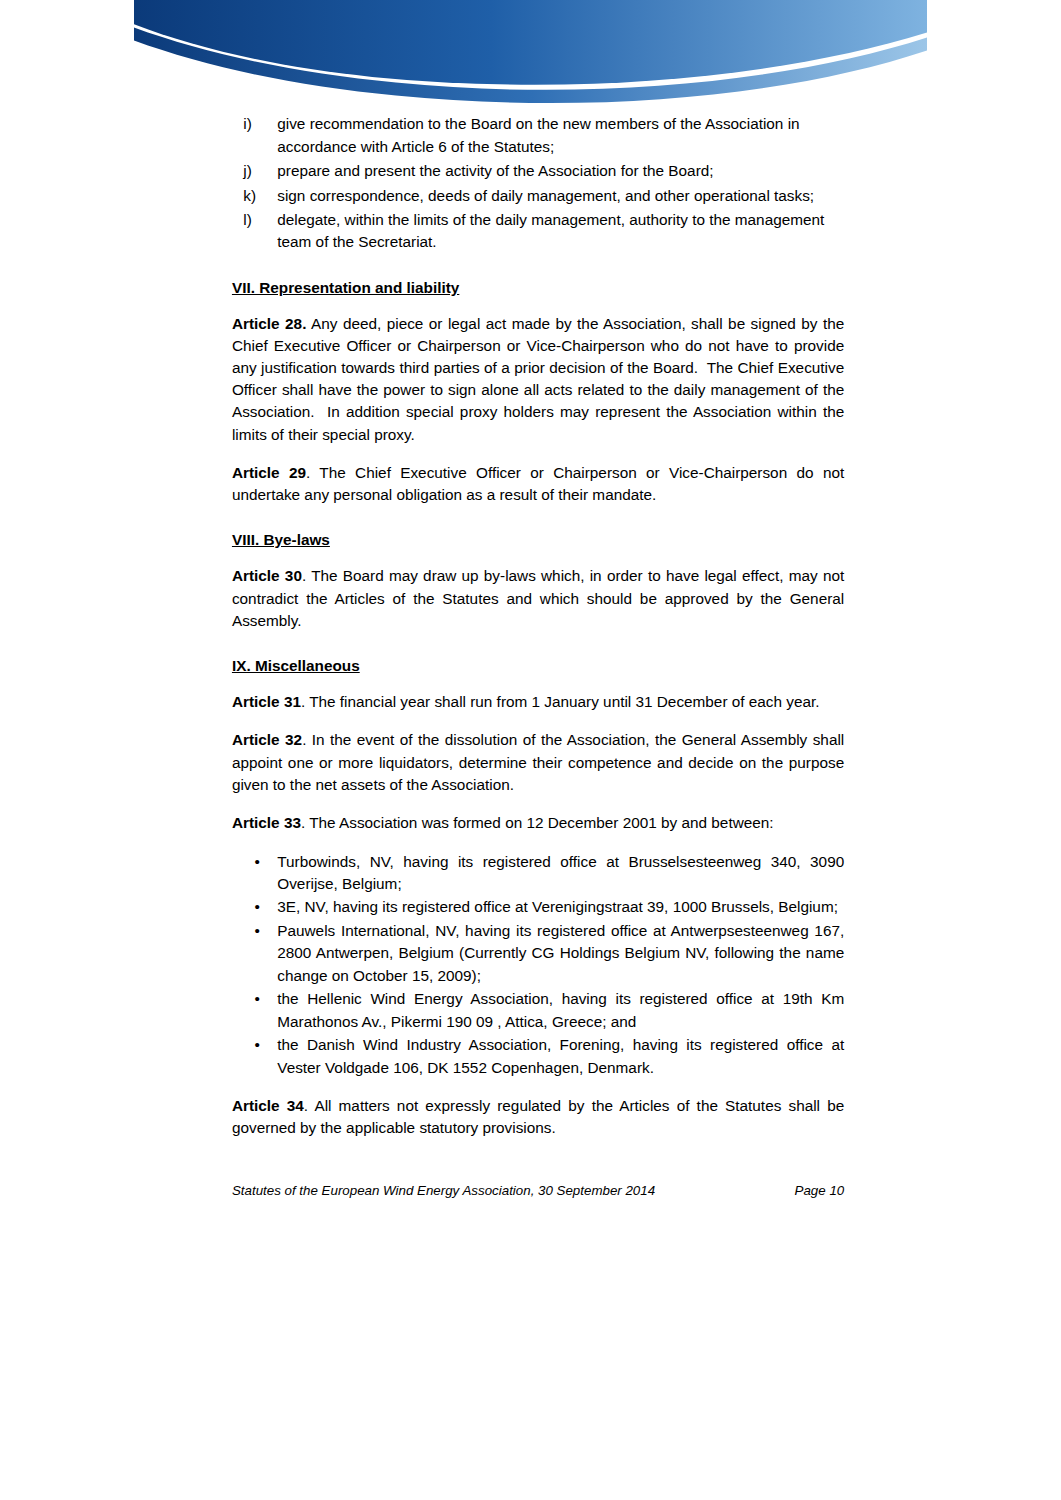i) give recommendation to the Board on the new members of the Association in accordance with Article 6 of the Statutes;
j) prepare and present the activity of the Association for the Board;
k) sign correspondence, deeds of daily management, and other operational tasks;
l) delegate, within the limits of the daily management, authority to the management team of the Secretariat.
VII. Representation and liability
Article 28. Any deed, piece or legal act made by the Association, shall be signed by the Chief Executive Officer or Chairperson or Vice-Chairperson who do not have to provide any justification towards third parties of a prior decision of the Board. The Chief Executive Officer shall have the power to sign alone all acts related to the daily management of the Association. In addition special proxy holders may represent the Association within the limits of their special proxy.
Article 29. The Chief Executive Officer or Chairperson or Vice-Chairperson do not undertake any personal obligation as a result of their mandate.
VIII. Bye-laws
Article 30. The Board may draw up by-laws which, in order to have legal effect, may not contradict the Articles of the Statutes and which should be approved by the General Assembly.
IX. Miscellaneous
Article 31. The financial year shall run from 1 January until 31 December of each year.
Article 32. In the event of the dissolution of the Association, the General Assembly shall appoint one or more liquidators, determine their competence and decide on the purpose given to the net assets of the Association.
Article 33. The Association was formed on 12 December 2001 by and between:
Turbowinds, NV, having its registered office at Brusselsesteenweg 340, 3090 Overijse, Belgium;
3E, NV, having its registered office at Verenigingstraat 39, 1000 Brussels, Belgium;
Pauwels International, NV, having its registered office at Antwerpsesteenweg 167, 2800 Antwerpen, Belgium (Currently CG Holdings Belgium NV, following the name change on October 15, 2009);
the Hellenic Wind Energy Association, having its registered office at 19th Km Marathonos Av., Pikermi 190 09 , Attica, Greece; and
the Danish Wind Industry Association, Forening, having its registered office at Vester Voldgade 106, DK 1552 Copenhagen, Denmark.
Article 34. All matters not expressly regulated by the Articles of the Statutes shall be governed by the applicable statutory provisions.
Statutes of the European Wind Energy Association, 30 September 2014 Page 10